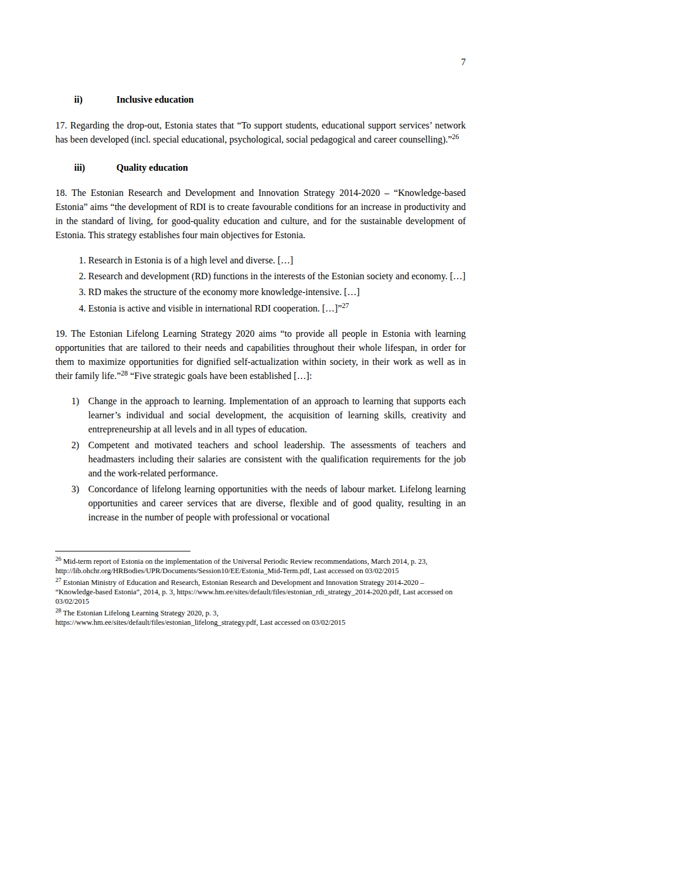7
ii) Inclusive education
17. Regarding the drop-out, Estonia states that “To support students, educational support services’ network has been developed (incl. special educational, psychological, social pedagogical and career counselling).”26
iii) Quality education
18. The Estonian Research and Development and Innovation Strategy 2014-2020 – “Knowledge-based Estonia” aims “the development of RDI is to create favourable conditions for an increase in productivity and in the standard of living, for good-quality education and culture, and for the sustainable development of Estonia. This strategy establishes four main objectives for Estonia.
Research in Estonia is of a high level and diverse. […]
Research and development (RD) functions in the interests of the Estonian society and economy. […]
RD makes the structure of the economy more knowledge-intensive. […]
Estonia is active and visible in international RDI cooperation. […]”27
19. The Estonian Lifelong Learning Strategy 2020 aims “to provide all people in Estonia with learning opportunities that are tailored to their needs and capabilities throughout their whole lifespan, in order for them to maximize opportunities for dignified self-actualization within society, in their work as well as in their family life.”28 “Five strategic goals have been established […]:
Change in the approach to learning. Implementation of an approach to learning that supports each learner’s individual and social development, the acquisition of learning skills, creativity and entrepreneurship at all levels and in all types of education.
Competent and motivated teachers and school leadership. The assessments of teachers and headmasters including their salaries are consistent with the qualification requirements for the job and the work-related performance.
Concordance of lifelong learning opportunities with the needs of labour market. Lifelong learning opportunities and career services that are diverse, flexible and of good quality, resulting in an increase in the number of people with professional or vocational
26 Mid-term report of Estonia on the implementation of the Universal Periodic Review recommendations, March 2014, p. 23, http://lib.ohchr.org/HRBodies/UPR/Documents/Session10/EE/Estonia_Mid-Term.pdf, Last accessed on 03/02/2015
27 Estonian Ministry of Education and Research, Estonian Research and Development and Innovation Strategy 2014-2020 – “Knowledge-based Estonia”, 2014, p. 3, https://www.hm.ee/sites/default/files/estonian_rdi_strategy_2014-2020.pdf, Last accessed on 03/02/2015
28 The Estonian Lifelong Learning Strategy 2020, p. 3,
https://www.hm.ee/sites/default/files/estonian_lifelong_strategy.pdf, Last accessed on 03/02/2015